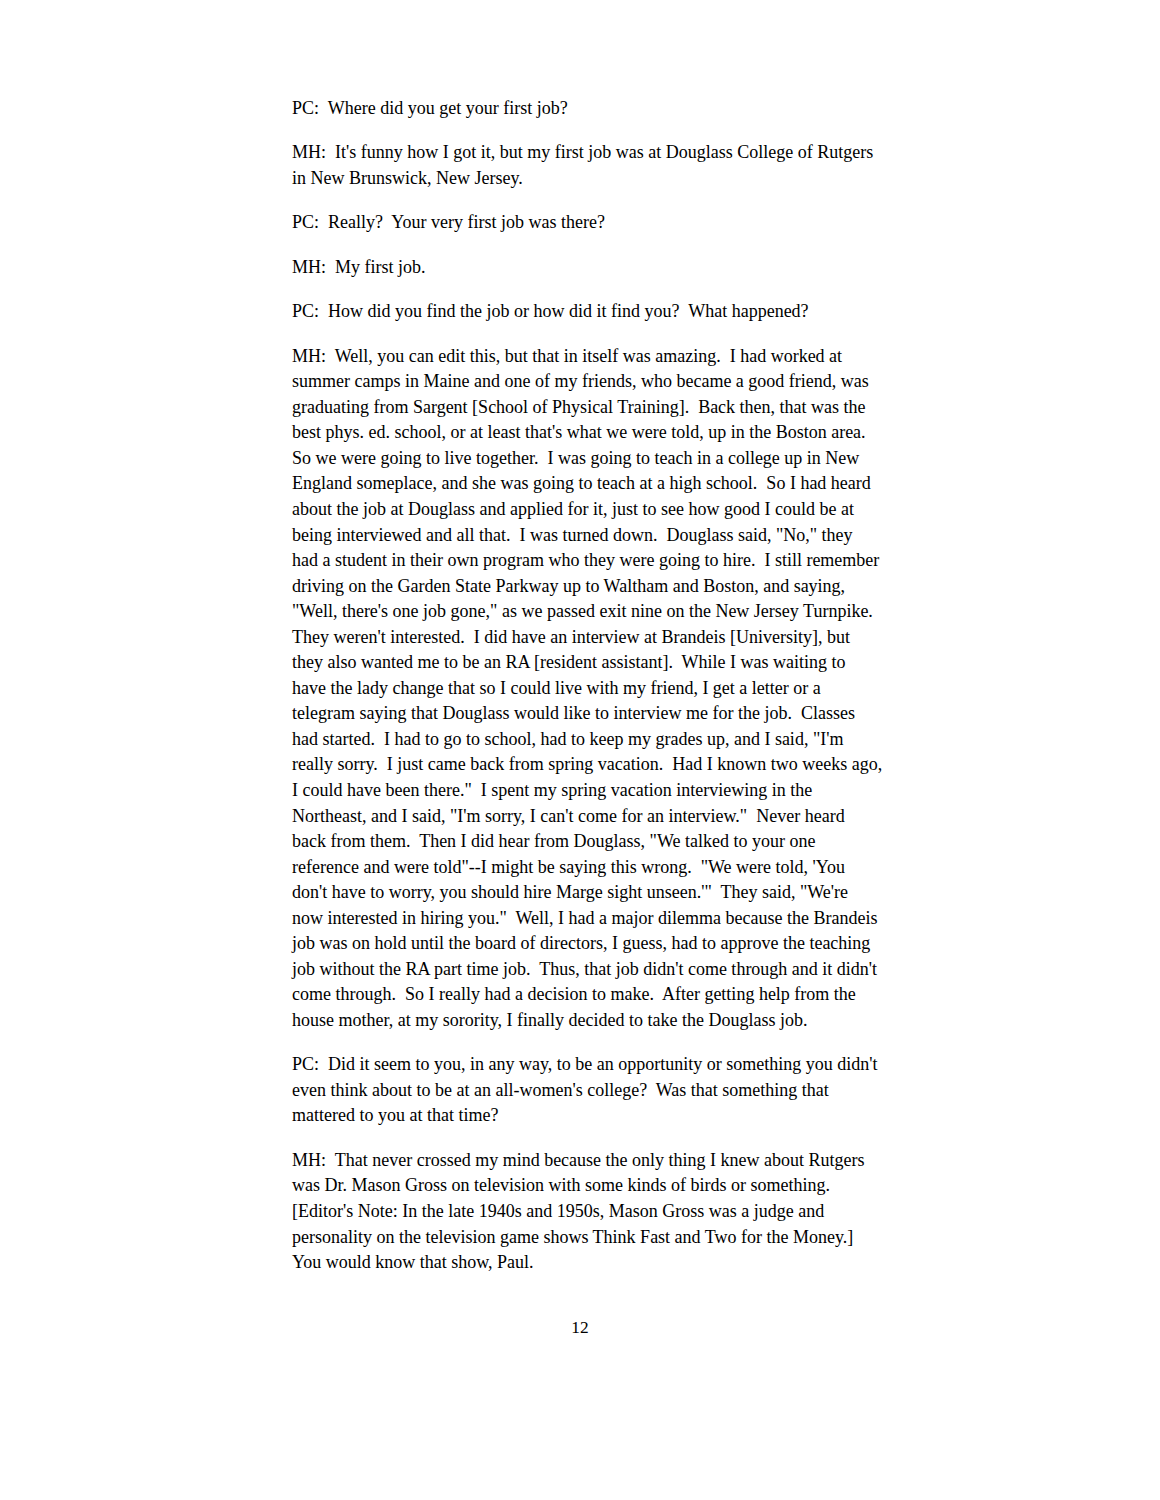PC: Where did you get your first job?
MH: It's funny how I got it, but my first job was at Douglass College of Rutgers in New Brunswick, New Jersey.
PC: Really? Your very first job was there?
MH: My first job.
PC: How did you find the job or how did it find you? What happened?
MH: Well, you can edit this, but that in itself was amazing. I had worked at summer camps in Maine and one of my friends, who became a good friend, was graduating from Sargent [School of Physical Training]. Back then, that was the best phys. ed. school, or at least that's what we were told, up in the Boston area. So we were going to live together. I was going to teach in a college up in New England someplace, and she was going to teach at a high school. So I had heard about the job at Douglass and applied for it, just to see how good I could be at being interviewed and all that. I was turned down. Douglass said, "No," they had a student in their own program who they were going to hire. I still remember driving on the Garden State Parkway up to Waltham and Boston, and saying, "Well, there's one job gone," as we passed exit nine on the New Jersey Turnpike. They weren't interested. I did have an interview at Brandeis [University], but they also wanted me to be an RA [resident assistant]. While I was waiting to have the lady change that so I could live with my friend, I get a letter or a telegram saying that Douglass would like to interview me for the job. Classes had started. I had to go to school, had to keep my grades up, and I said, "I'm really sorry. I just came back from spring vacation. Had I known two weeks ago, I could have been there." I spent my spring vacation interviewing in the Northeast, and I said, "I'm sorry, I can't come for an interview." Never heard back from them. Then I did hear from Douglass, "We talked to your one reference and were told"--I might be saying this wrong. "We were told, 'You don't have to worry, you should hire Marge sight unseen.'" They said, "We're now interested in hiring you." Well, I had a major dilemma because the Brandeis job was on hold until the board of directors, I guess, had to approve the teaching job without the RA part time job. Thus, that job didn't come through and it didn't come through. So I really had a decision to make. After getting help from the house mother, at my sorority, I finally decided to take the Douglass job.
PC: Did it seem to you, in any way, to be an opportunity or something you didn't even think about to be at an all-women's college? Was that something that mattered to you at that time?
MH: That never crossed my mind because the only thing I knew about Rutgers was Dr. Mason Gross on television with some kinds of birds or something. [Editor's Note: In the late 1940s and 1950s, Mason Gross was a judge and personality on the television game shows Think Fast and Two for the Money.] You would know that show, Paul.
12